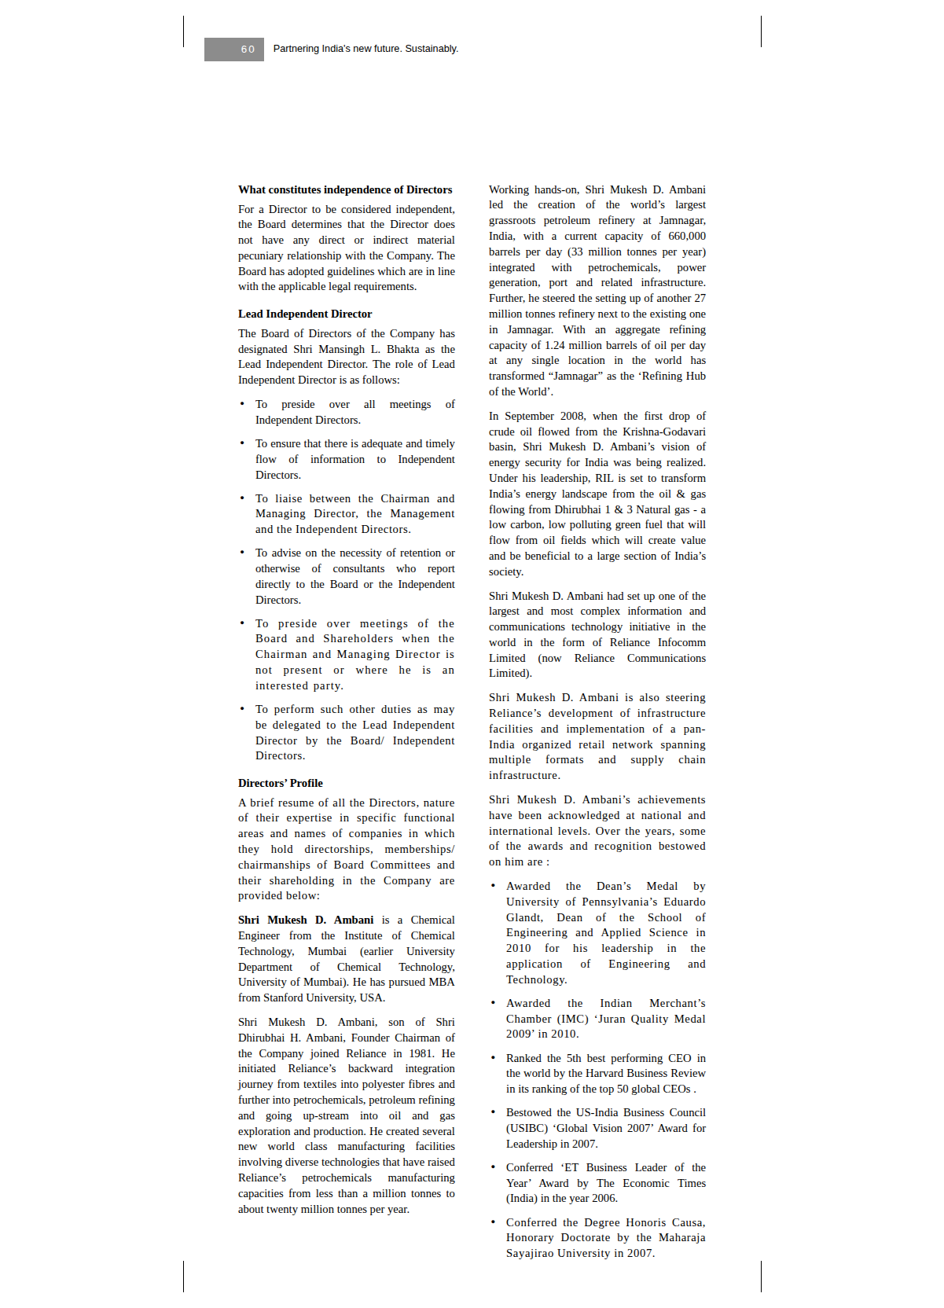60
Partnering India's new future. Sustainably.
What constitutes independence of Directors
For a Director to be considered independent, the Board determines that the Director does not have any direct or indirect material pecuniary relationship with the Company. The Board has adopted guidelines which are in line with the applicable legal requirements.
Lead Independent Director
The Board of Directors of the Company has designated Shri Mansingh L. Bhakta as the Lead Independent Director. The role of Lead Independent Director is as follows:
To preside over all meetings of Independent Directors.
To ensure that there is adequate and timely flow of information to Independent Directors.
To liaise between the Chairman and Managing Director, the Management and the Independent Directors.
To advise on the necessity of retention or otherwise of consultants who report directly to the Board or the Independent Directors.
To preside over meetings of the Board and Shareholders when the Chairman and Managing Director is not present or where he is an interested party.
To perform such other duties as may be delegated to the Lead Independent Director by the Board/ Independent Directors.
Directors’ Profile
A brief resume of all the Directors, nature of their expertise in specific functional areas and names of companies in which they hold directorships, memberships/ chairmanships of Board Committees and their shareholding in the Company are provided below:
Shri Mukesh D. Ambani is a Chemical Engineer from the Institute of Chemical Technology, Mumbai (earlier University Department of Chemical Technology, University of Mumbai). He has pursued MBA from Stanford University, USA.
Shri Mukesh D. Ambani, son of Shri Dhirubhai H. Ambani, Founder Chairman of the Company joined Reliance in 1981. He initiated Reliance’s backward integration journey from textiles into polyester fibres and further into petrochemicals, petroleum refining and going up-stream into oil and gas exploration and production. He created several new world class manufacturing facilities involving diverse technologies that have raised Reliance’s petrochemicals manufacturing capacities from less than a million tonnes to about twenty million tonnes per year.
Working hands-on, Shri Mukesh D. Ambani led the creation of the world’s largest grassroots petroleum refinery at Jamnagar, India, with a current capacity of 660,000 barrels per day (33 million tonnes per year) integrated with petrochemicals, power generation, port and related infrastructure. Further, he steered the setting up of another 27 million tonnes refinery next to the existing one in Jamnagar. With an aggregate refining capacity of 1.24 million barrels of oil per day at any single location in the world has transformed “Jamnagar” as the ‘Refining Hub of the World’.
In September 2008, when the first drop of crude oil flowed from the Krishna-Godavari basin, Shri Mukesh D. Ambani’s vision of energy security for India was being realized. Under his leadership, RIL is set to transform India’s energy landscape from the oil & gas flowing from Dhirubhai 1 & 3 Natural gas - a low carbon, low polluting green fuel that will flow from oil fields which will create value and be beneficial to a large section of India’s society.
Shri Mukesh D. Ambani had set up one of the largest and most complex information and communications technology initiative in the world in the form of Reliance Infocomm Limited (now Reliance Communications Limited).
Shri Mukesh D. Ambani is also steering Reliance’s development of infrastructure facilities and implementation of a pan-India organized retail network spanning multiple formats and supply chain infrastructure.
Shri Mukesh D. Ambani’s achievements have been acknowledged at national and international levels. Over the years, some of the awards and recognition bestowed on him are :
Awarded the Dean’s Medal by University of Pennsylvania’s Eduardo Glandt, Dean of the School of Engineering and Applied Science in 2010 for his leadership in the application of Engineering and Technology.
Awarded the Indian Merchant’s Chamber (IMC) ‘Juran Quality Medal 2009’ in 2010.
Ranked the 5th best performing CEO in the world by the Harvard Business Review in its ranking of the top 50 global CEOs .
Bestowed the US-India Business Council (USIBC) ‘Global Vision 2007’ Award for Leadership in 2007.
Conferred ‘ET Business Leader of the Year’ Award by The Economic Times (India) in the year 2006.
Conferred the Degree Honoris Causa, Honorary Doctorate by the Maharaja Sayajirao University in 2007.